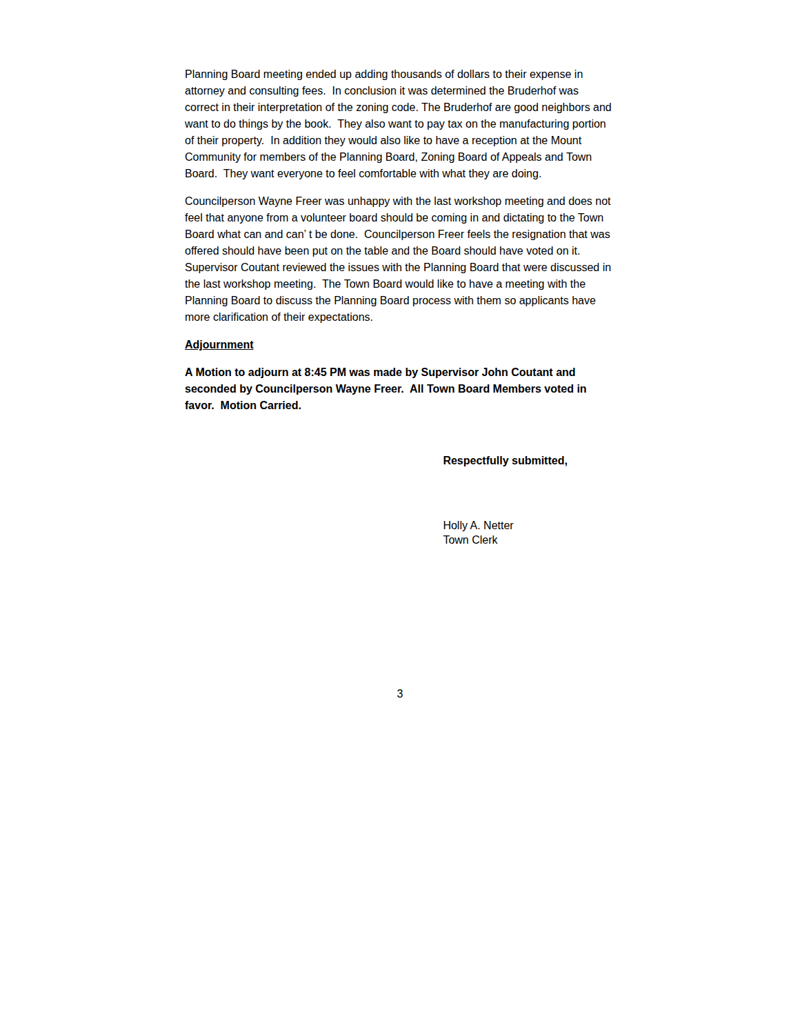Planning Board meeting ended up adding thousands of dollars to their expense in attorney and consulting fees. In conclusion it was determined the Bruderhof was correct in their interpretation of the zoning code. The Bruderhof are good neighbors and want to do things by the book. They also want to pay tax on the manufacturing portion of their property. In addition they would also like to have a reception at the Mount Community for members of the Planning Board, Zoning Board of Appeals and Town Board. They want everyone to feel comfortable with what they are doing.
Councilperson Wayne Freer was unhappy with the last workshop meeting and does not feel that anyone from a volunteer board should be coming in and dictating to the Town Board what can and can’ t be done. Councilperson Freer feels the resignation that was offered should have been put on the table and the Board should have voted on it. Supervisor Coutant reviewed the issues with the Planning Board that were discussed in the last workshop meeting. The Town Board would like to have a meeting with the Planning Board to discuss the Planning Board process with them so applicants have more clarification of their expectations.
Adjournment
A Motion to adjourn at 8:45 PM was made by Supervisor John Coutant and seconded by Councilperson Wayne Freer. All Town Board Members voted in favor. Motion Carried.
Respectfully submitted,
Holly A. Netter
Town Clerk
3